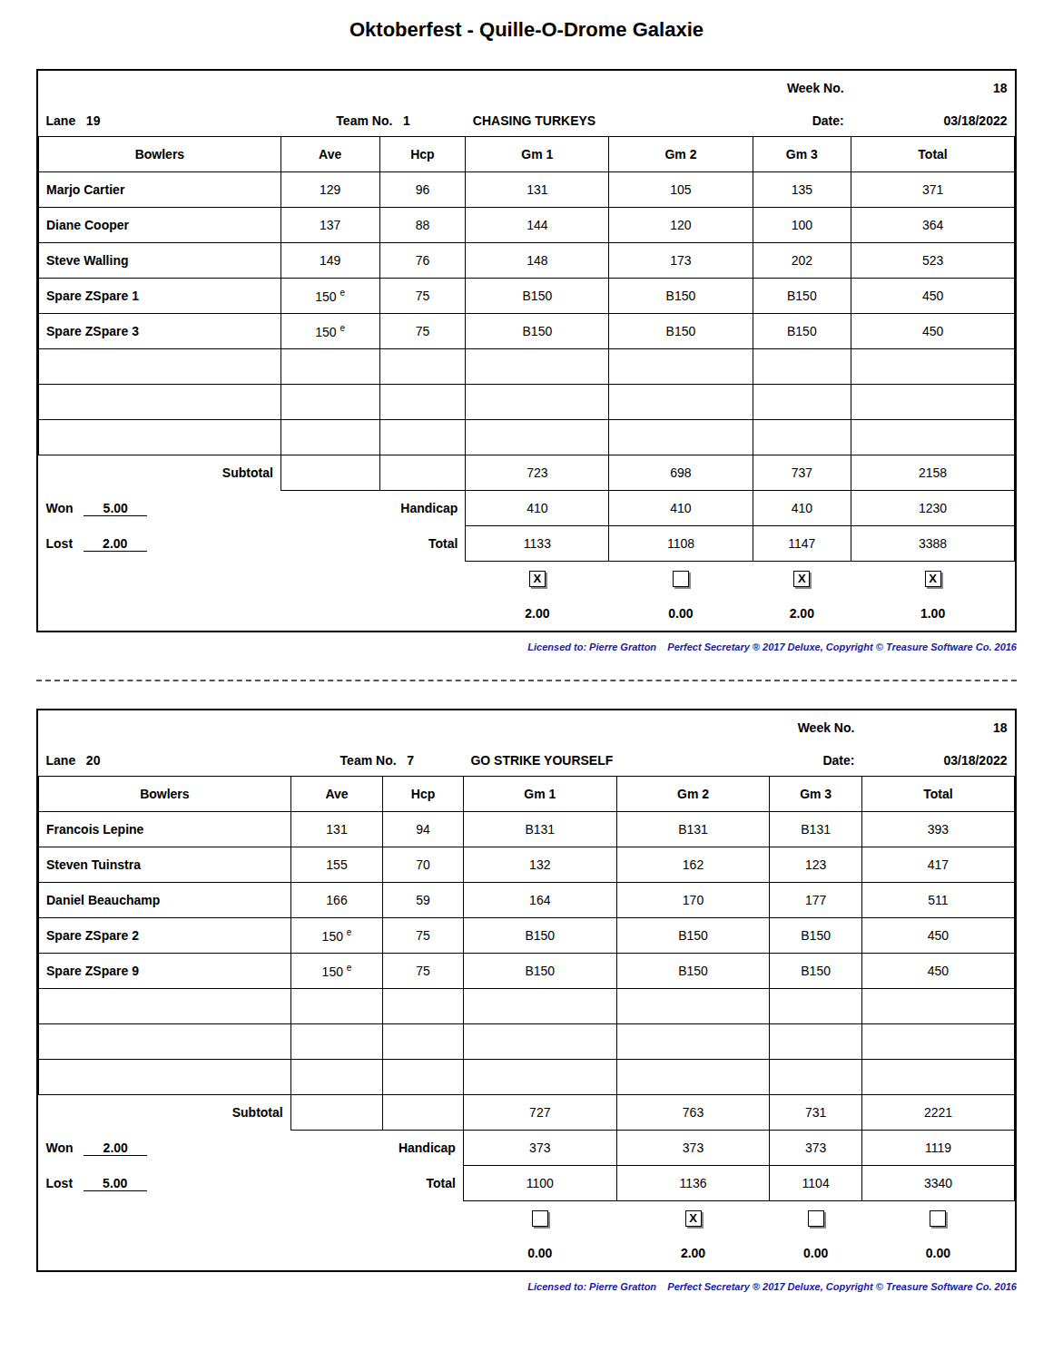Oktoberfest - Quille-O-Drome Galaxie
| | Week No. | 18 |
| Lane 19 | Team No. 1 | CHASING TURKEYS | Date: | 03/18/2022 |
| Bowlers | Ave | Hcp | Gm 1 | Gm 2 | Gm 3 | Total |
| Marjo Cartier | 129 | 96 | 131 | 105 | 135 | 371 |
| Diane Cooper | 137 | 88 | 144 | 120 | 100 | 364 |
| Steve Walling | 149 | 76 | 148 | 173 | 202 | 523 |
| Spare ZSpare 1 | 150 e | 75 | B150 | B150 | B150 | 450 |
| Spare ZSpare 3 | 150 e | 75 | B150 | B150 | B150 | 450 |
| Subtotal | | | 723 | 698 | 737 | 2158 |
| Won 5.00 | Handicap | 410 | 410 | 410 | 1230 |
| Lost 2.00 | Total | 1133 | 1108 | 1147 | 3388 |
| | | | X | | X | X |
| | | | 2.00 | 0.00 | 2.00 | 1.00 |
Licensed to: Pierre Gratton Perfect Secretary ® 2017 Deluxe, Copyright © Treasure Software Co. 2016
| | Week No. | 18 |
| Lane 20 | Team No. 7 | GO STRIKE YOURSELF | Date: | 03/18/2022 |
| Bowlers | Ave | Hcp | Gm 1 | Gm 2 | Gm 3 | Total |
| Francois Lepine | 131 | 94 | B131 | B131 | B131 | 393 |
| Steven Tuinstra | 155 | 70 | 132 | 162 | 123 | 417 |
| Daniel Beauchamp | 166 | 59 | 164 | 170 | 177 | 511 |
| Spare ZSpare 2 | 150 e | 75 | B150 | B150 | B150 | 450 |
| Spare ZSpare 9 | 150 e | 75 | B150 | B150 | B150 | 450 |
| Subtotal | | | 727 | 763 | 731 | 2221 |
| Won 2.00 | Handicap | 373 | 373 | 373 | 1119 |
| Lost 5.00 | Total | 1100 | 1136 | 1104 | 3340 |
| | | | | X | | |
| | | | 0.00 | 2.00 | 0.00 | 0.00 |
Licensed to: Pierre Gratton Perfect Secretary ® 2017 Deluxe, Copyright © Treasure Software Co. 2016